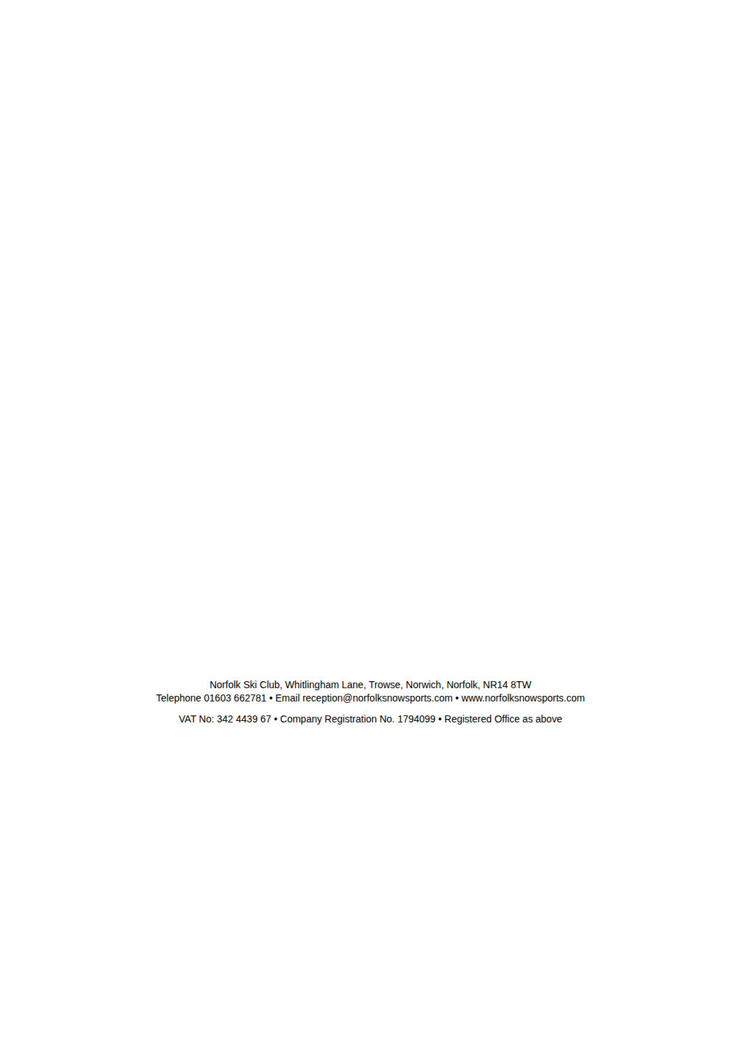Norfolk Ski Club, Whitlingham Lane, Trowse, Norwich, Norfolk, NR14 8TW
Telephone 01603 662781 • Email reception@norfolksnowsports.com • www.norfolksnowsports.com
VAT No: 342 4439 67 • Company Registration No. 1794099 • Registered Office as above